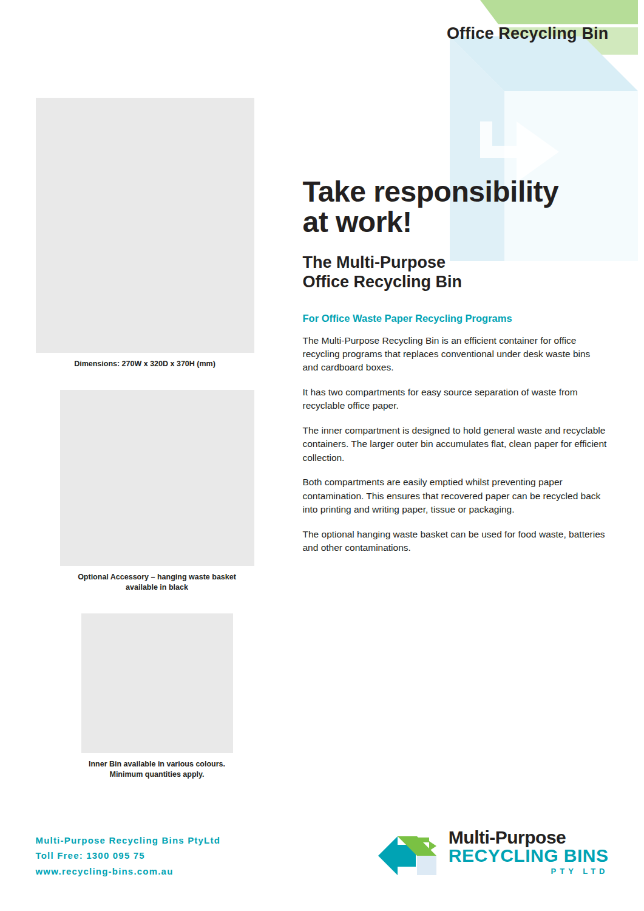Office Recycling Bin
Dimensions: 270W x 320D x 370H (mm)
Optional Accessory – hanging waste basket
available in black
Inner Bin available in various colours.
Minimum quantities apply.
Take responsibility
at work!
The Multi-Purpose
Office Recycling Bin
For Office Waste Paper Recycling Programs
The Multi-Purpose Recycling Bin is an efficient container for office recycling programs that replaces conventional under desk waste bins and cardboard boxes.
It has two compartments for easy source separation of waste from recyclable office paper.
The inner compartment is designed to hold general waste and recyclable containers. The larger outer bin accumulates flat, clean paper for efficient collection.
Both compartments are easily emptied whilst preventing paper contamination. This ensures that recovered paper can be recycled back into printing and writing paper, tissue or packaging.
The optional hanging waste basket can be used for food waste, batteries and other contaminations.
Multi-Purpose Recycling Bins PtyLtd
Toll Free: 1300 095 75
www.recycling-bins.com.au
Multi-Purpose RECYCLING BINS PTY LTD